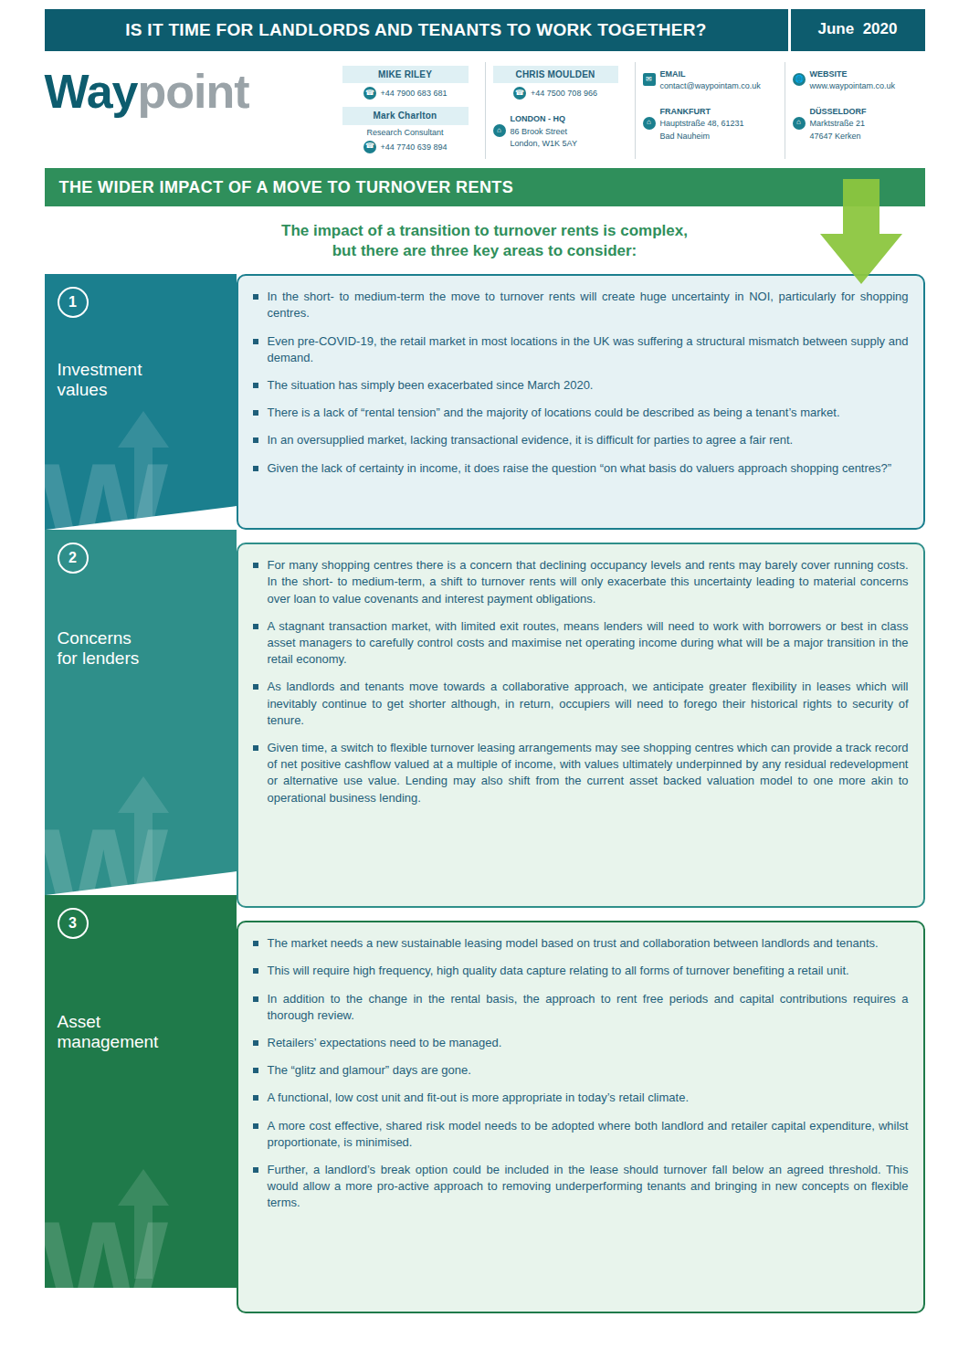Is it time for landlords and tenants to work together?
June 2020
Way point
MIKE RILEY
☎+44 7900 683 681
Mark Charlton
Research Consultant
☎+44 7740 639 894
CHRIS MOULDEN
☎+44 7500 708 966
⌂ LONDON - HQ
86 Brook Street
London, W1K 5AY
✉ EMAIL
contact@waypointam.co.uk
⌂ FRANKFURT
Hauptstraße 48, 61231
Bad Nauheim
🌐 WEBSITE
www.waypointam.co.uk
⌂ DÜSSELDORF
Marktstraße 21
47647 Kerken
The wider impact of a move to turnover rents
The impact of a transition to turnover rents is complex, but there are three key areas to consider:
1
Investment
values
W
2
Concerns
for lenders
W
3
Asset
management
W
In the short- to medium-term the move to turnover rents will create huge uncertainty in NOI, particularly for shopping centres.
Even pre-COVID-19, the retail market in most locations in the UK was suffering a structural mismatch between supply and demand.
The situation has simply been exacerbated since March 2020.
There is a lack of “rental tension” and the majority of locations could be described as being a tenant’s market.
In an oversupplied market, lacking transactional evidence, it is difficult for parties to agree a fair rent.
Given the lack of certainty in income, it does raise the question “on what basis do valuers approach shopping centres?”
For many shopping centres there is a concern that declining occupancy levels and rents may barely cover running costs. In the short- to medium-term, a shift to turnover rents will only exacerbate this uncertainty leading to material concerns over loan to value covenants and interest payment obligations.
A stagnant transaction market, with limited exit routes, means lenders will need to work with borrowers or best in class asset managers to carefully control costs and maximise net operating income during what will be a major transition in the retail economy.
As landlords and tenants move towards a collaborative approach, we anticipate greater flexibility in leases which will inevitably continue to get shorter although, in return, occupiers will need to forego their historical rights to security of tenure.
Given time, a switch to flexible turnover leasing arrangements may see shopping centres which can provide a track record of net positive cashflow valued at a multiple of income, with values ultimately underpinned by any residual redevelopment or alternative use value. Lending may also shift from the current asset backed valuation model to one more akin to operational business lending.
The market needs a new sustainable leasing model based on trust and collaboration between landlords and tenants.
This will require high frequency, high quality data capture relating to all forms of turnover benefiting a retail unit.
In addition to the change in the rental basis, the approach to rent free periods and capital contributions requires a thorough review.
Retailers’ expectations need to be managed.
The “glitz and glamour” days are gone.
A functional, low cost unit and fit-out is more appropriate in today’s retail climate.
A more cost effective, shared risk model needs to be adopted where both landlord and retailer capital expenditure, whilst proportionate, is minimised.
Further, a landlord’s break option could be included in the lease should turnover fall below an agreed threshold. This would allow a more pro-active approach to removing underperforming tenants and bringing in new concepts on flexible terms.